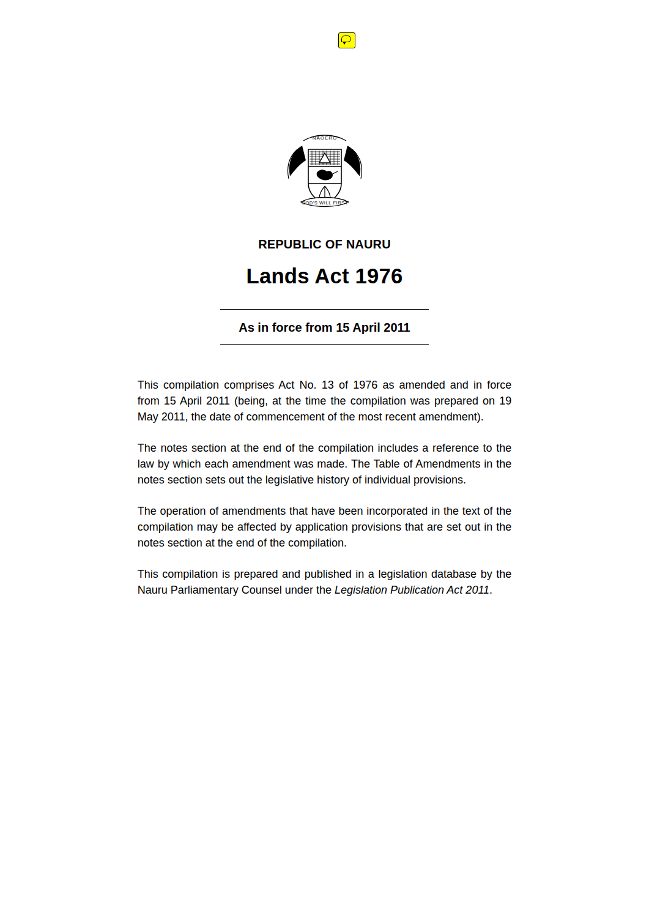NAOERO GOD'S WILL FIRST
REPUBLIC OF NAURU
Lands Act 1976
As in force from 15 April 2011
This compilation comprises Act No. 13 of 1976 as amended and in force from 15 April 2011 (being, at the time the compilation was prepared on 19 May 2011, the date of commencement of the most recent amendment).
The notes section at the end of the compilation includes a reference to the law by which each amendment was made. The Table of Amendments in the notes section sets out the legislative history of individual provisions.
The operation of amendments that have been incorporated in the text of the compilation may be affected by application provisions that are set out in the notes section at the end of the compilation.
This compilation is prepared and published in a legislation database by the Nauru Parliamentary Counsel under the Legislation Publication Act 2011.